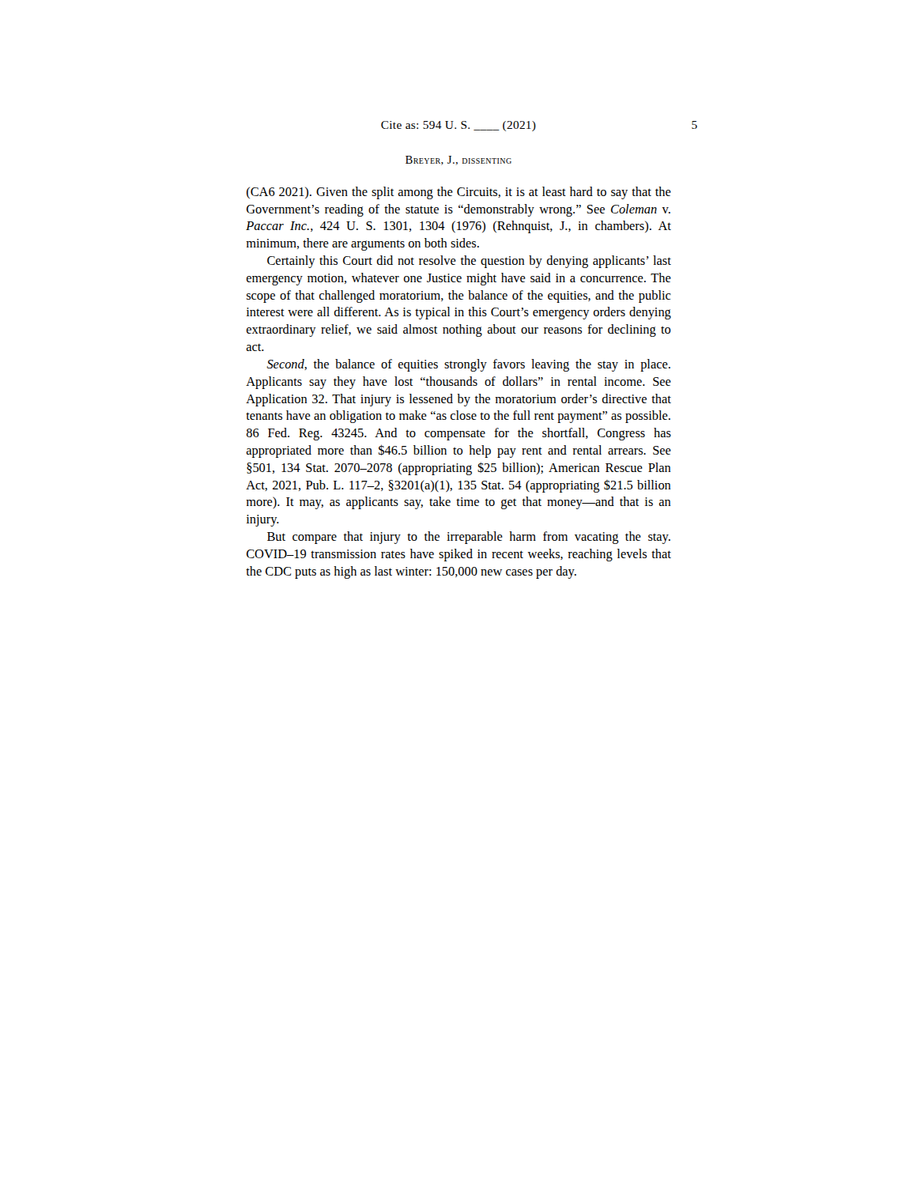Cite as: 594 U. S. ____ (2021) 5
Breyer, J., dissenting
(CA6 2021). Given the split among the Circuits, it is at least hard to say that the Government’s reading of the statute is “demonstrably wrong.” See Coleman v. Paccar Inc., 424 U. S. 1301, 1304 (1976) (Rehnquist, J., in chambers). At minimum, there are arguments on both sides.
Certainly this Court did not resolve the question by denying applicants’ last emergency motion, whatever one Justice might have said in a concurrence. The scope of that challenged moratorium, the balance of the equities, and the public interest were all different. As is typical in this Court’s emergency orders denying extraordinary relief, we said almost nothing about our reasons for declining to act.
Second, the balance of equities strongly favors leaving the stay in place. Applicants say they have lost “thousands of dollars” in rental income. See Application 32. That injury is lessened by the moratorium order’s directive that tenants have an obligation to make “as close to the full rent payment” as possible. 86 Fed. Reg. 43245. And to compensate for the shortfall, Congress has appropriated more than $46.5 billion to help pay rent and rental arrears. See §501, 134 Stat. 2070–2078 (appropriating $25 billion); American Rescue Plan Act, 2021, Pub. L. 117–2, §3201(a)(1), 135 Stat. 54 (appropriating $21.5 billion more). It may, as applicants say, take time to get that money—and that is an injury.
But compare that injury to the irreparable harm from vacating the stay. COVID–19 transmission rates have spiked in recent weeks, reaching levels that the CDC puts as high as last winter: 150,000 new cases per day.